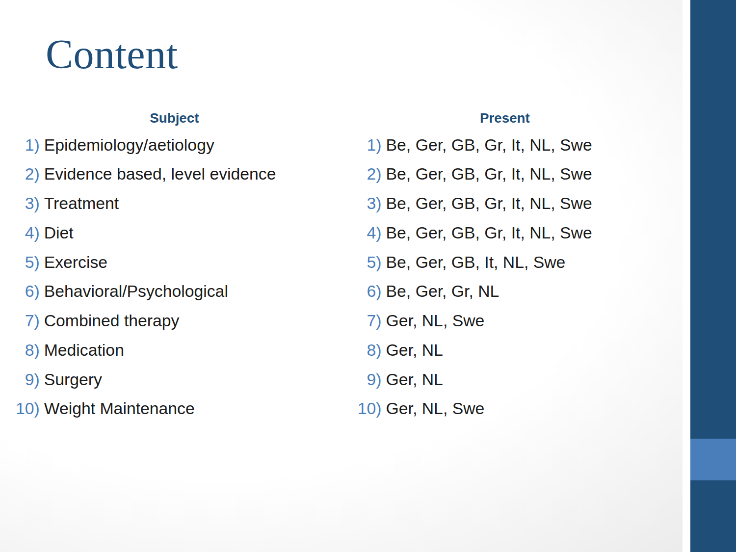Content
Subject
Epidemiology/aetiology
Evidence based, level evidence
Treatment
Diet
Exercise
Behavioral/Psychological
Combined therapy
Medication
Surgery
Weight Maintenance
Present
Be, Ger, GB, Gr, It, NL, Swe
Be, Ger, GB, Gr, It, NL, Swe
Be, Ger, GB, Gr, It, NL, Swe
Be, Ger, GB, Gr, It, NL, Swe
Be, Ger, GB, It, NL, Swe
Be, Ger, Gr, NL
Ger, NL, Swe
Ger, NL
Ger, NL
Ger, NL, Swe